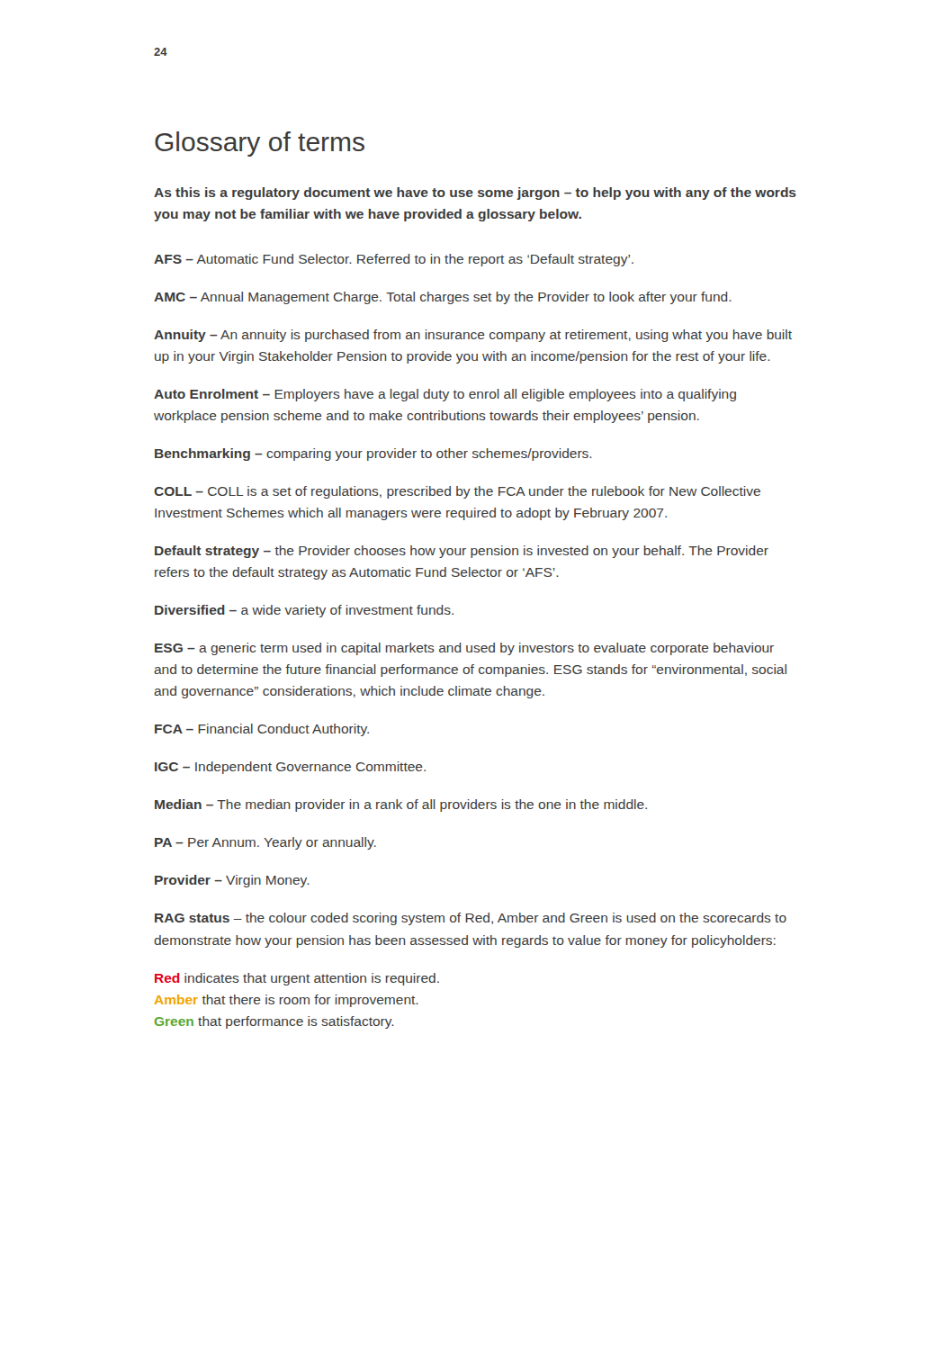24
Glossary of terms
As this is a regulatory document we have to use some jargon – to help you with any of the words you may not be familiar with we have provided a glossary below.
AFS – Automatic Fund Selector. Referred to in the report as ‘Default strategy’.
AMC – Annual Management Charge. Total charges set by the Provider to look after your fund.
Annuity – An annuity is purchased from an insurance company at retirement, using what you have built up in your Virgin Stakeholder Pension to provide you with an income/pension for the rest of your life.
Auto Enrolment – Employers have a legal duty to enrol all eligible employees into a qualifying workplace pension scheme and to make contributions towards their employees’ pension.
Benchmarking – comparing your provider to other schemes/providers.
COLL – COLL is a set of regulations, prescribed by the FCA under the rulebook for New Collective Investment Schemes which all managers were required to adopt by February 2007.
Default strategy – the Provider chooses how your pension is invested on your behalf. The Provider refers to the default strategy as Automatic Fund Selector or ‘AFS’.
Diversified – a wide variety of investment funds.
ESG – a generic term used in capital markets and used by investors to evaluate corporate behaviour and to determine the future financial performance of companies. ESG stands for “environmental, social and governance” considerations, which include climate change.
FCA – Financial Conduct Authority.
IGC – Independent Governance Committee.
Median – The median provider in a rank of all providers is the one in the middle.
PA – Per Annum. Yearly or annually.
Provider – Virgin Money.
RAG status – the colour coded scoring system of Red, Amber and Green is used on the scorecards to demonstrate how your pension has been assessed with regards to value for money for policyholders:
Red indicates that urgent attention is required.
Amber that there is room for improvement.
Green that performance is satisfactory.